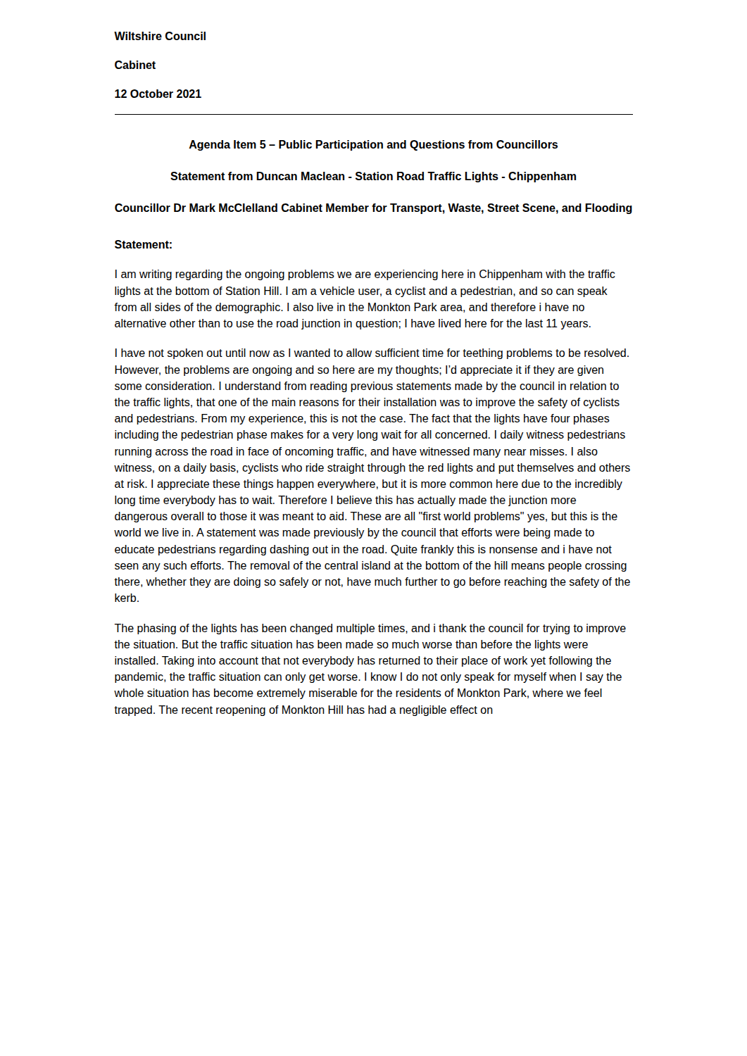Wiltshire Council
Cabinet
12 October 2021
Agenda Item 5 – Public Participation and Questions from Councillors
Statement from Duncan Maclean - Station Road Traffic Lights - Chippenham
Councillor Dr Mark McClelland Cabinet Member for Transport, Waste, Street Scene, and Flooding
Statement:
I am writing regarding the ongoing problems we are experiencing here in Chippenham with the traffic lights at the bottom of Station Hill. I am a vehicle user, a cyclist and a pedestrian, and so can speak from all sides of the demographic. I also live in the Monkton Park area, and therefore i have no alternative other than to use the road junction in question; I have lived here for the last 11 years.
I have not spoken out until now as I wanted to allow sufficient time for teething problems to be resolved. However, the problems are ongoing and so here are my thoughts; I’d appreciate it if they are given some consideration. I understand from reading previous statements made by the council in relation to the traffic lights, that one of the main reasons for their installation was to improve the safety of cyclists and pedestrians. From my experience, this is not the case. The fact that the lights have four phases including the pedestrian phase makes for a very long wait for all concerned. I daily witness pedestrians running across the road in face of oncoming traffic, and have witnessed many near misses. I also witness, on a daily basis, cyclists who ride straight through the red lights and put themselves and others at risk. I appreciate these things happen everywhere, but it is more common here due to the incredibly long time everybody has to wait. Therefore I believe this has actually made the junction more dangerous overall to those it was meant to aid. These are all "first world problems" yes, but this is the world we live in. A statement was made previously by the council that efforts were being made to educate pedestrians regarding dashing out in the road. Quite frankly this is nonsense and i have not seen any such efforts. The removal of the central island at the bottom of the hill means people crossing there, whether they are doing so safely or not, have much further to go before reaching the safety of the kerb.
The phasing of the lights has been changed multiple times, and i thank the council for trying to improve the situation. But the traffic situation has been made so much worse than before the lights were installed. Taking into account that not everybody has returned to their place of work yet following the pandemic, the traffic situation can only get worse. I know I do not only speak for myself when I say the whole situation has become extremely miserable for the residents of Monkton Park, where we feel trapped. The recent reopening of Monkton Hill has had a negligible effect on